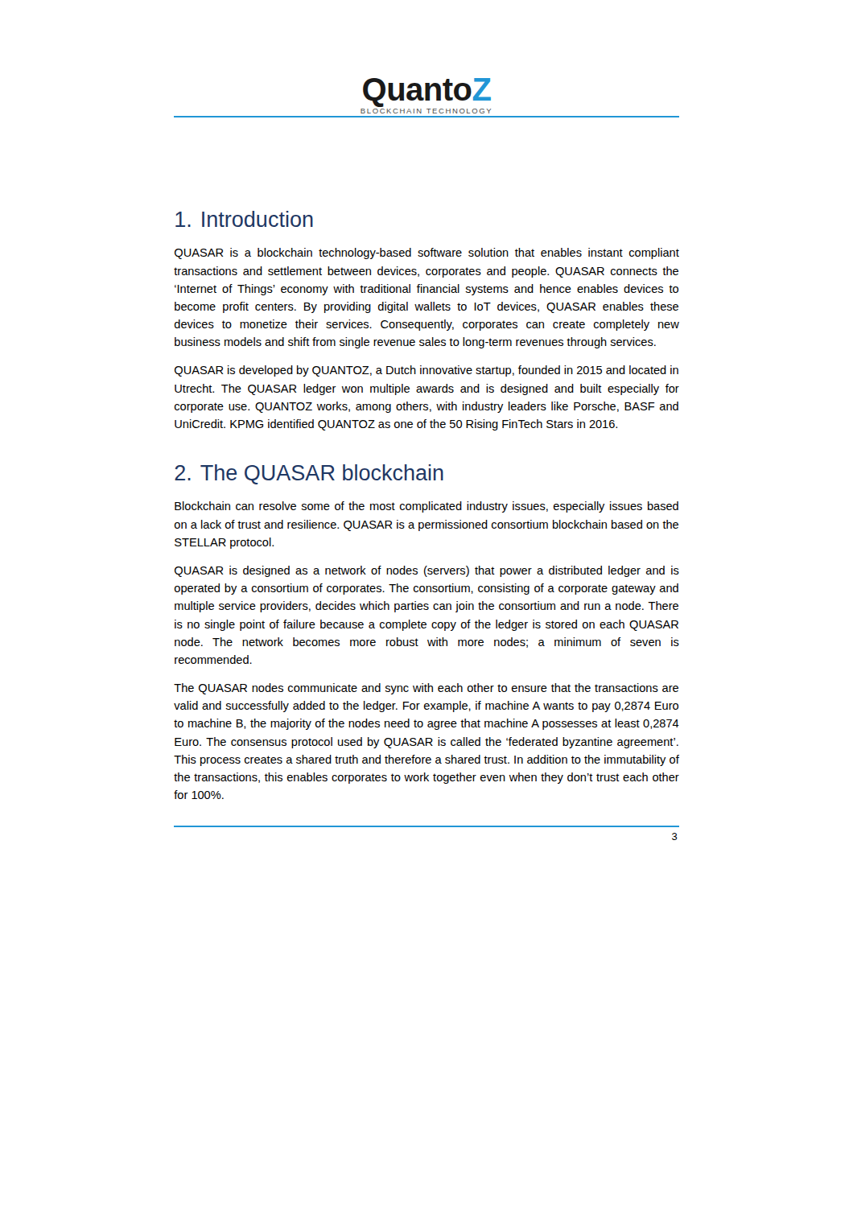Quanto Z
BLOCKCHAIN TECHNOLOGY
1. Introduction
QUASAR is a blockchain technology-based software solution that enables instant compliant transactions and settlement between devices, corporates and people. QUASAR connects the ‘Internet of Things’ economy with traditional financial systems and hence enables devices to become profit centers. By providing digital wallets to IoT devices, QUASAR enables these devices to monetize their services. Consequently, corporates can create completely new business models and shift from single revenue sales to long-term revenues through services.
QUASAR is developed by QUANTOZ, a Dutch innovative startup, founded in 2015 and located in Utrecht. The QUASAR ledger won multiple awards and is designed and built especially for corporate use. QUANTOZ works, among others, with industry leaders like Porsche, BASF and UniCredit. KPMG identified QUANTOZ as one of the 50 Rising FinTech Stars in 2016.
2. The QUASAR blockchain
Blockchain can resolve some of the most complicated industry issues, especially issues based on a lack of trust and resilience. QUASAR is a permissioned consortium blockchain based on the STELLAR protocol.
QUASAR is designed as a network of nodes (servers) that power a distributed ledger and is operated by a consortium of corporates. The consortium, consisting of a corporate gateway and multiple service providers, decides which parties can join the consortium and run a node. There is no single point of failure because a complete copy of the ledger is stored on each QUASAR node. The network becomes more robust with more nodes; a minimum of seven is recommended.
The QUASAR nodes communicate and sync with each other to ensure that the transactions are valid and successfully added to the ledger. For example, if machine A wants to pay 0,2874 Euro to machine B, the majority of the nodes need to agree that machine A possesses at least 0,2874 Euro. The consensus protocol used by QUASAR is called the ‘federated byzantine agreement’. This process creates a shared truth and therefore a shared trust. In addition to the immutability of the transactions, this enables corporates to work together even when they don’t trust each other for 100%.
3